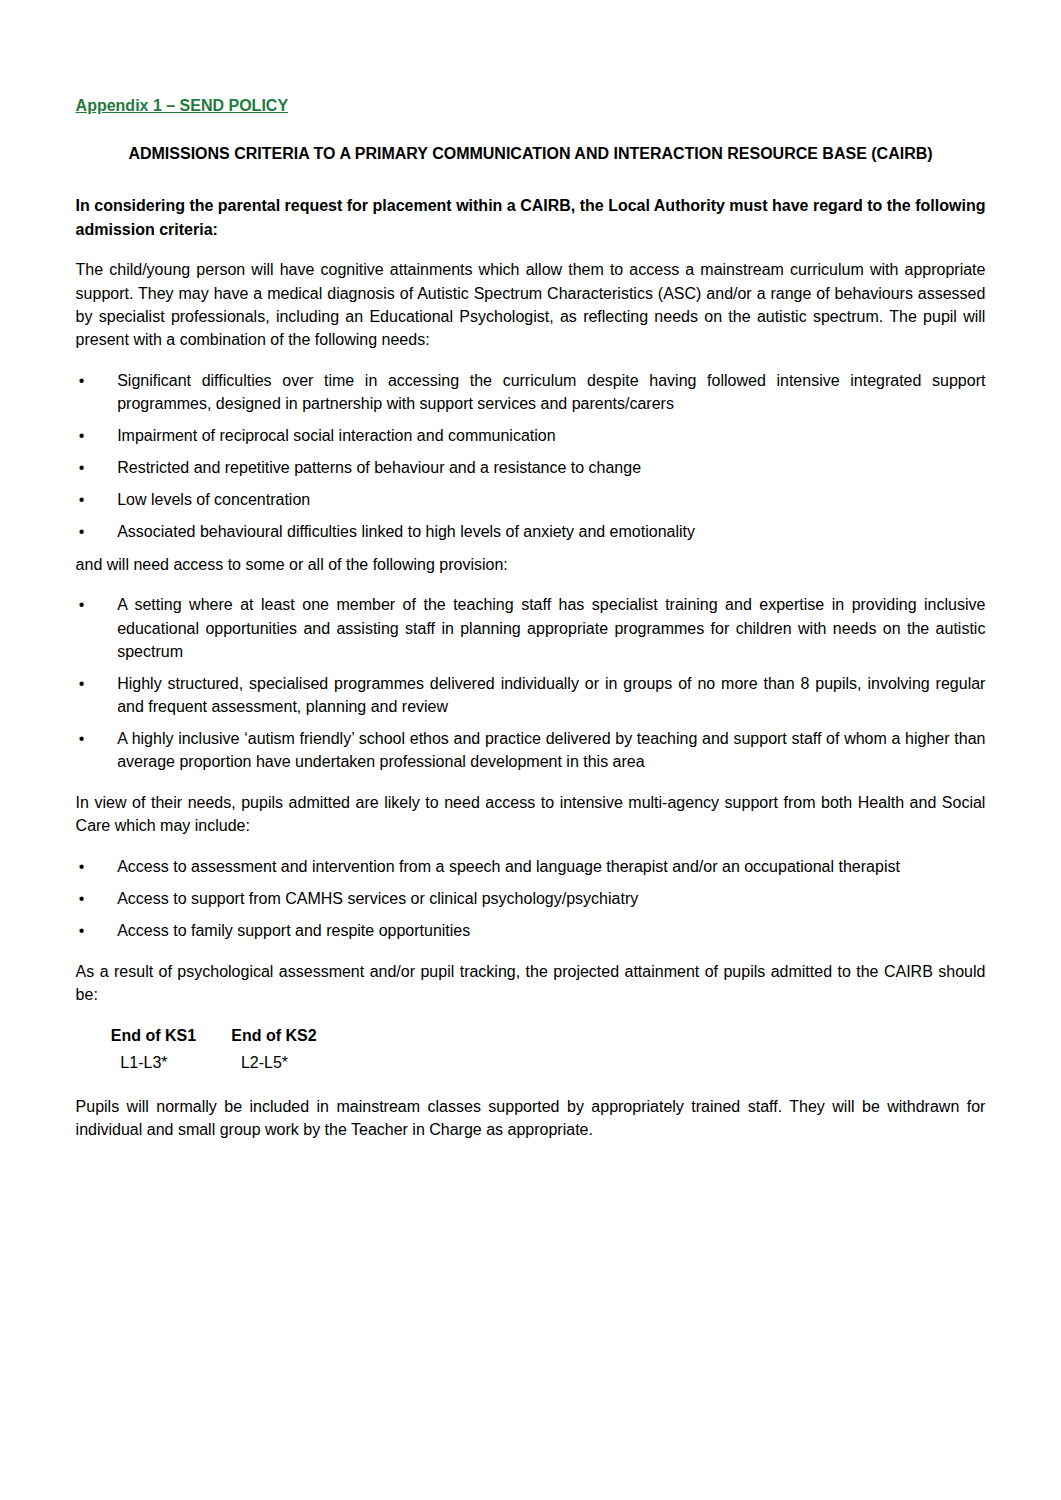Appendix 1 – SEND POLICY
ADMISSIONS CRITERIA TO A PRIMARY COMMUNICATION AND INTERACTION RESOURCE BASE (CAIRB)
In considering the parental request for placement within a CAIRB, the Local Authority must have regard to the following admission criteria:
The child/young person will have cognitive attainments which allow them to access a mainstream curriculum with appropriate support. They may have a medical diagnosis of Autistic Spectrum Characteristics (ASC) and/or a range of behaviours assessed by specialist professionals, including an Educational Psychologist, as reflecting needs on the autistic spectrum. The pupil will present with a combination of the following needs:
Significant difficulties over time in accessing the curriculum despite having followed intensive integrated support programmes, designed in partnership with support services and parents/carers
Impairment of reciprocal social interaction and communication
Restricted and repetitive patterns of behaviour and a resistance to change
Low levels of concentration
Associated behavioural difficulties linked to high levels of anxiety and emotionality
and will need access to some or all of the following provision:
A setting where at least one member of the teaching staff has specialist training and expertise in providing inclusive educational opportunities and assisting staff in planning appropriate programmes for children with needs on the autistic spectrum
Highly structured, specialised programmes delivered individually or in groups of no more than 8 pupils, involving regular and frequent assessment, planning and review
A highly inclusive ‘autism friendly’ school ethos and practice delivered by teaching and support staff of whom a higher than average proportion have undertaken professional development in this area
In view of their needs, pupils admitted are likely to need access to intensive multi-agency support from both Health and Social Care which may include:
Access to assessment and intervention from a speech and language therapist and/or an occupational therapist
Access to support from CAMHS services or clinical psychology/psychiatry
Access to family support and respite opportunities
As a result of psychological assessment and/or pupil tracking, the projected attainment of pupils admitted to the CAIRB should be:
| End of KS1 | End of KS2 |
| --- | --- |
| L1-L3* | L2-L5* |
Pupils will normally be included in mainstream classes supported by appropriately trained staff. They will be withdrawn for individual and small group work by the Teacher in Charge as appropriate.